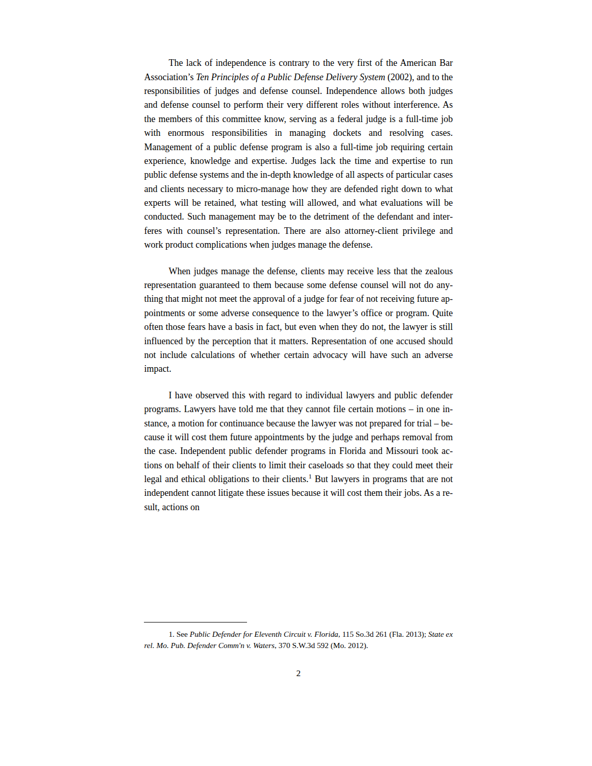The lack of independence is contrary to the very first of the American Bar Association’s Ten Principles of a Public Defense Delivery System (2002), and to the responsibilities of judges and defense counsel. Independence allows both judges and defense counsel to perform their very different roles without interference. As the members of this committee know, serving as a federal judge is a full-time job with enormous responsibilities in managing dockets and resolving cases. Management of a public defense program is also a full-time job requiring certain experience, knowledge and expertise. Judges lack the time and expertise to run public defense systems and the in-depth knowledge of all aspects of particular cases and clients necessary to micro-manage how they are defended right down to what experts will be retained, what testing will allowed, and what evaluations will be conducted. Such management may be to the detriment of the defendant and interferes with counsel’s representation. There are also attorney-client privilege and work product complications when judges manage the defense.
When judges manage the defense, clients may receive less that the zealous representation guaranteed to them because some defense counsel will not do anything that might not meet the approval of a judge for fear of not receiving future appointments or some adverse consequence to the lawyer’s office or program. Quite often those fears have a basis in fact, but even when they do not, the lawyer is still influenced by the perception that it matters. Representation of one accused should not include calculations of whether certain advocacy will have such an adverse impact.
I have observed this with regard to individual lawyers and public defender programs. Lawyers have told me that they cannot file certain motions – in one instance, a motion for continuance because the lawyer was not prepared for trial – because it will cost them future appointments by the judge and perhaps removal from the case. Independent public defender programs in Florida and Missouri took actions on behalf of their clients to limit their caseloads so that they could meet their legal and ethical obligations to their clients.1 But lawyers in programs that are not independent cannot litigate these issues because it will cost them their jobs. As a result, actions on
1. See Public Defender for Eleventh Circuit v. Florida, 115 So.3d 261 (Fla. 2013); State ex rel. Mo. Pub. Defender Comm'n v. Waters, 370 S.W.3d 592 (Mo. 2012).
2